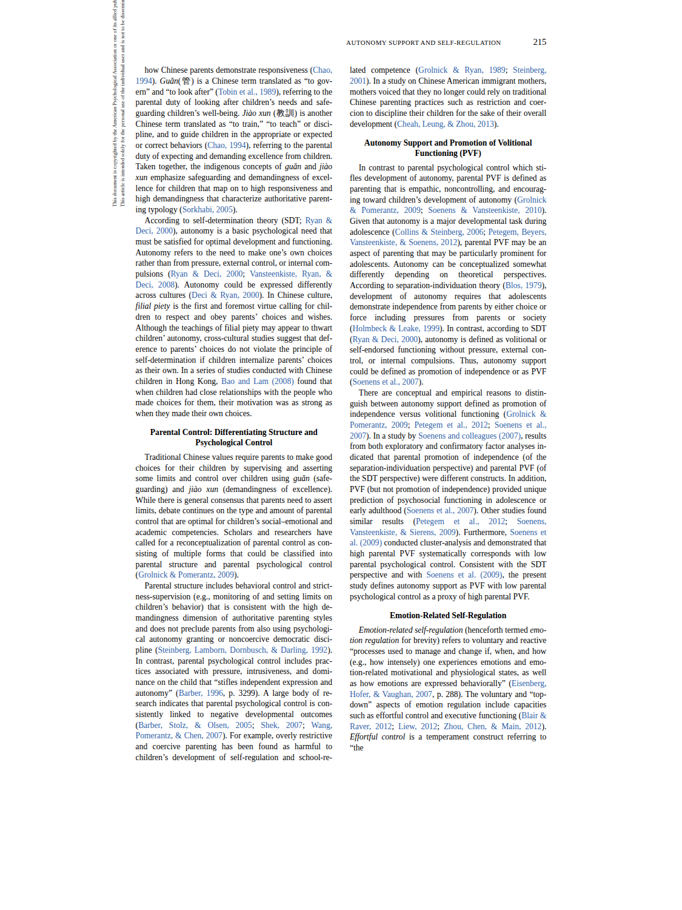This document is copyrighted by the American Psychological Association or one of its allied publishers. This article is intended solely for the personal use of the individual user and is not to be disseminated broadly.
AUTONOMY SUPPORT AND SELF-REGULATION
215
how Chinese parents demonstrate responsiveness (Chao, 1994). Guǎn(管) is a Chinese term translated as “to govern” and “to look after” (Tobin et al., 1989), referring to the parental duty of looking after children’s needs and safeguarding children’s well-being. Jiào xun (教訓) is another Chinese term translated as “to train,” “to teach” or discipline, and to guide children in the appropriate or expected or correct behaviors (Chao, 1994), referring to the parental duty of expecting and demanding excellence from children. Taken together, the indigenous concepts of guǎn and jiào xun emphasize safeguarding and demandingness of excellence for children that map on to high responsiveness and high demandingness that characterize authoritative parenting typology (Sorkhabi, 2005).
According to self-determination theory (SDT; Ryan & Deci, 2000), autonomy is a basic psychological need that must be satisfied for optimal development and functioning. Autonomy refers to the need to make one’s own choices rather than from pressure, external control, or internal compulsions (Ryan & Deci, 2000; Vansteenkiste, Ryan, & Deci, 2008). Autonomy could be expressed differently across cultures (Deci & Ryan, 2000). In Chinese culture, filial piety is the first and foremost virtue calling for children to respect and obey parents’ choices and wishes. Although the teachings of filial piety may appear to thwart children’ autonomy, cross-cultural studies suggest that deference to parents’ choices do not violate the principle of self-determination if children internalize parents’ choices as their own. In a series of studies conducted with Chinese children in Hong Kong, Bao and Lam (2008) found that when children had close relationships with the people who made choices for them, their motivation was as strong as when they made their own choices.
Parental Control: Differentiating Structure and
Psychological Control
Traditional Chinese values require parents to make good choices for their children by supervising and asserting some limits and control over children using guǎn (safeguarding) and jiào xun (demandingness of excellence). While there is general consensus that parents need to assert limits, debate continues on the type and amount of parental control that are optimal for children’s social–emotional and academic competencies. Scholars and researchers have called for a reconceptualization of parental control as consisting of multiple forms that could be classified into parental structure and parental psychological control (Grolnick & Pomerantz, 2009).
Parental structure includes behavioral control and strictness-supervision (e.g., monitoring of and setting limits on children’s behavior) that is consistent with the high demandingness dimension of authoritative parenting styles and does not preclude parents from also using psychological autonomy granting or noncoercive democratic discipline (Steinberg, Lamborn, Dornbusch, & Darling, 1992). In contrast, parental psychological control includes practices associated with pressure, intrusiveness, and dominance on the child that “stifles independent expression and autonomy” (Barber, 1996, p. 3299). A large body of research indicates that parental psychological control is consistently linked to negative developmental outcomes (Barber, Stolz, & Olsen, 2005; Shek, 2007; Wang, Pomerantz, & Chen, 2007). For example, overly restrictive and coercive parenting has been found as harmful to children’s development of self-regulation and school-related competence (Grolnick & Ryan, 1989; Steinberg, 2001). In a study on Chinese American immigrant mothers, mothers voiced that they no longer could rely on traditional Chinese parenting practices such as restriction and coercion to discipline their children for the sake of their overall development (Cheah, Leung, & Zhou, 2013).
Autonomy Support and Promotion of Volitional
Functioning (PVF)
In contrast to parental psychological control which stifles development of autonomy, parental PVF is defined as parenting that is empathic, noncontrolling, and encouraging toward children’s development of autonomy (Grolnick & Pomerantz, 2009; Soenens & Vansteenkiste, 2010). Given that autonomy is a major developmental task during adolescence (Collins & Steinberg, 2006; Petegem, Beyers, Vansteenkiste, & Soenens, 2012), parental PVF may be an aspect of parenting that may be particularly prominent for adolescents. Autonomy can be conceptualized somewhat differently depending on theoretical perspectives. According to separation-individuation theory (Blos, 1979), development of autonomy requires that adolescents demonstrate independence from parents by either choice or force including pressures from parents or society (Holmbeck & Leake, 1999). In contrast, according to SDT (Ryan & Deci, 2000), autonomy is defined as volitional or self-endorsed functioning without pressure, external control, or internal compulsions. Thus, autonomy support could be defined as promotion of independence or as PVF (Soenens et al., 2007).
There are conceptual and empirical reasons to distinguish between autonomy support defined as promotion of independence versus volitional functioning (Grolnick & Pomerantz, 2009; Petegem et al., 2012; Soenens et al., 2007). In a study by Soenens and colleagues (2007), results from both exploratory and confirmatory factor analyses indicated that parental promotion of independence (of the separation-individuation perspective) and parental PVF (of the SDT perspective) were different constructs. In addition, PVF (but not promotion of independence) provided unique prediction of psychosocial functioning in adolescence or early adulthood (Soenens et al., 2007). Other studies found similar results (Petegem et al., 2012; Soenens, Vansteenkiste, & Sierens, 2009). Furthermore, Soenens et al. (2009) conducted cluster-analysis and demonstrated that high parental PVF systematically corresponds with low parental psychological control. Consistent with the SDT perspective and with Soenens et al. (2009), the present study defines autonomy support as PVF with low parental psychological control as a proxy of high parental PVF.
Emotion-Related Self-Regulation
Emotion-related self-regulation (henceforth termed emotion regulation for brevity) refers to voluntary and reactive “processes used to manage and change if, when, and how (e.g., how intensely) one experiences emotions and emotion-related motivational and physiological states, as well as how emotions are expressed behaviorally” (Eisenberg, Hofer, & Vaughan, 2007, p. 288). The voluntary and “top-down” aspects of emotion regulation include capacities such as effortful control and executive functioning (Blair & Raver, 2012; Liew, 2012; Zhou, Chen, & Main, 2012). Effortful control is a temperament construct referring to “the